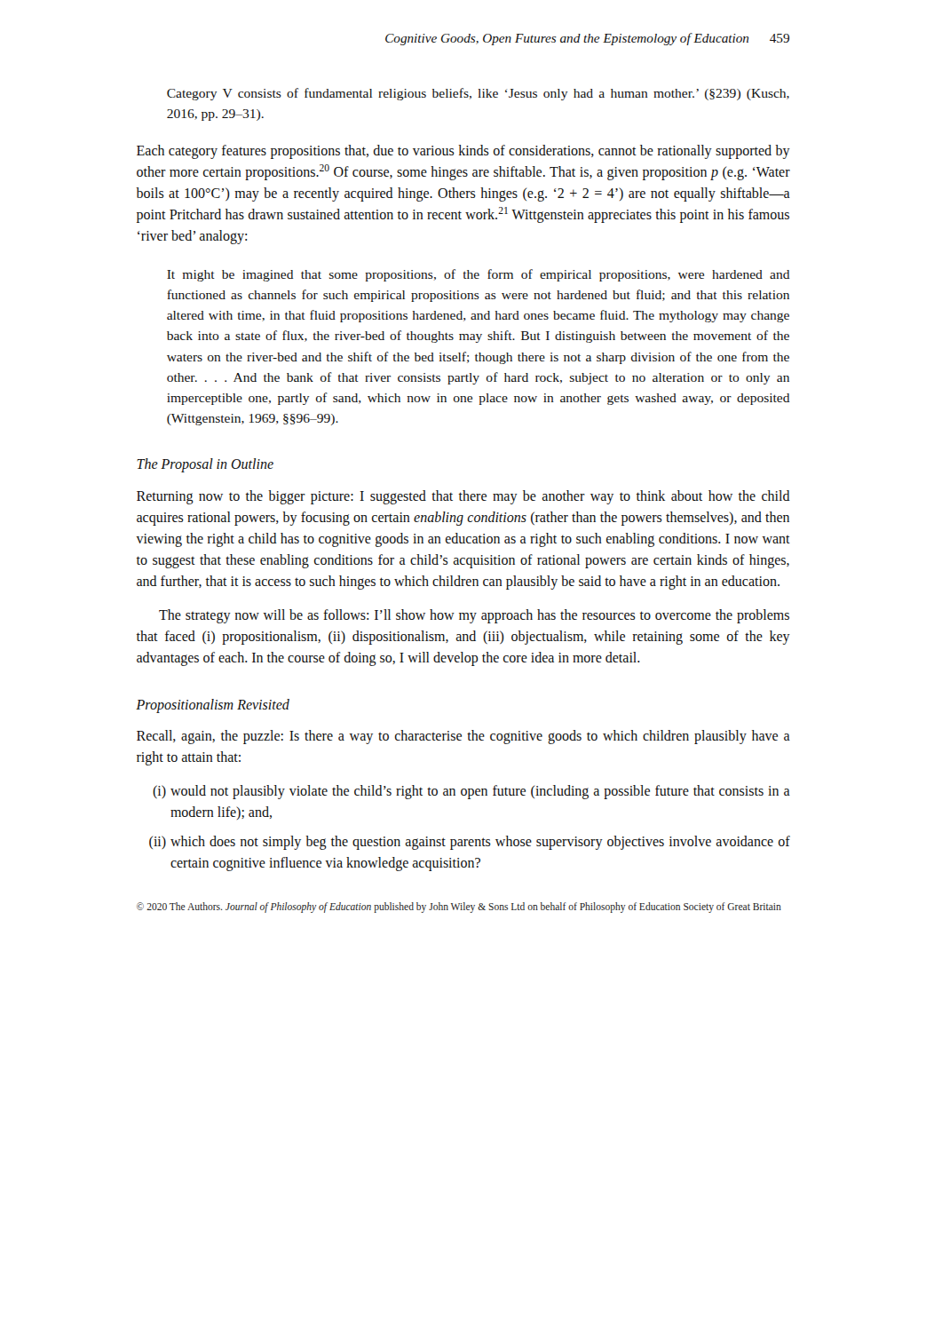Cognitive Goods, Open Futures and the Epistemology of Education459
Category V consists of fundamental religious beliefs, like ‘Jesus only had a human mother.’ (§239) (Kusch, 2016, pp. 29–31).
Each category features propositions that, due to various kinds of considerations, cannot be rationally supported by other more certain propositions.20 Of course, some hinges are shiftable. That is, a given proposition p (e.g. ‘Water boils at 100°C’) may be a recently acquired hinge. Others hinges (e.g. ‘2 + 2 = 4’) are not equally shiftable—a point Pritchard has drawn sustained attention to in recent work.21 Wittgenstein appreciates this point in his famous ‘river bed’ analogy:
It might be imagined that some propositions, of the form of empirical propositions, were hardened and functioned as channels for such empirical propositions as were not hardened but fluid; and that this relation altered with time, in that fluid propositions hardened, and hard ones became fluid. The mythology may change back into a state of flux, the river-bed of thoughts may shift. But I distinguish between the movement of the waters on the river-bed and the shift of the bed itself; though there is not a sharp division of the one from the other. . . . And the bank of that river consists partly of hard rock, subject to no alteration or to only an imperceptible one, partly of sand, which now in one place now in another gets washed away, or deposited (Wittgenstein, 1969, §§96–99).
The Proposal in Outline
Returning now to the bigger picture: I suggested that there may be another way to think about how the child acquires rational powers, by focusing on certain enabling conditions (rather than the powers themselves), and then viewing the right a child has to cognitive goods in an education as a right to such enabling conditions. I now want to suggest that these enabling conditions for a child’s acquisition of rational powers are certain kinds of hinges, and further, that it is access to such hinges to which children can plausibly be said to have a right in an education.
The strategy now will be as follows: I’ll show how my approach has the resources to overcome the problems that faced (i) propositionalism, (ii) dispositionalism, and (iii) objectualism, while retaining some of the key advantages of each. In the course of doing so, I will develop the core idea in more detail.
Propositionalism Revisited
Recall, again, the puzzle: Is there a way to characterise the cognitive goods to which children plausibly have a right to attain that:
would not plausibly violate the child’s right to an open future (including a possible future that consists in a modern life); and,
which does not simply beg the question against parents whose supervisory objectives involve avoidance of certain cognitive influence via knowledge acquisition?
© 2020 The Authors. Journal of Philosophy of Education published by John Wiley & Sons Ltd on behalf of Philosophy of Education Society of Great Britain